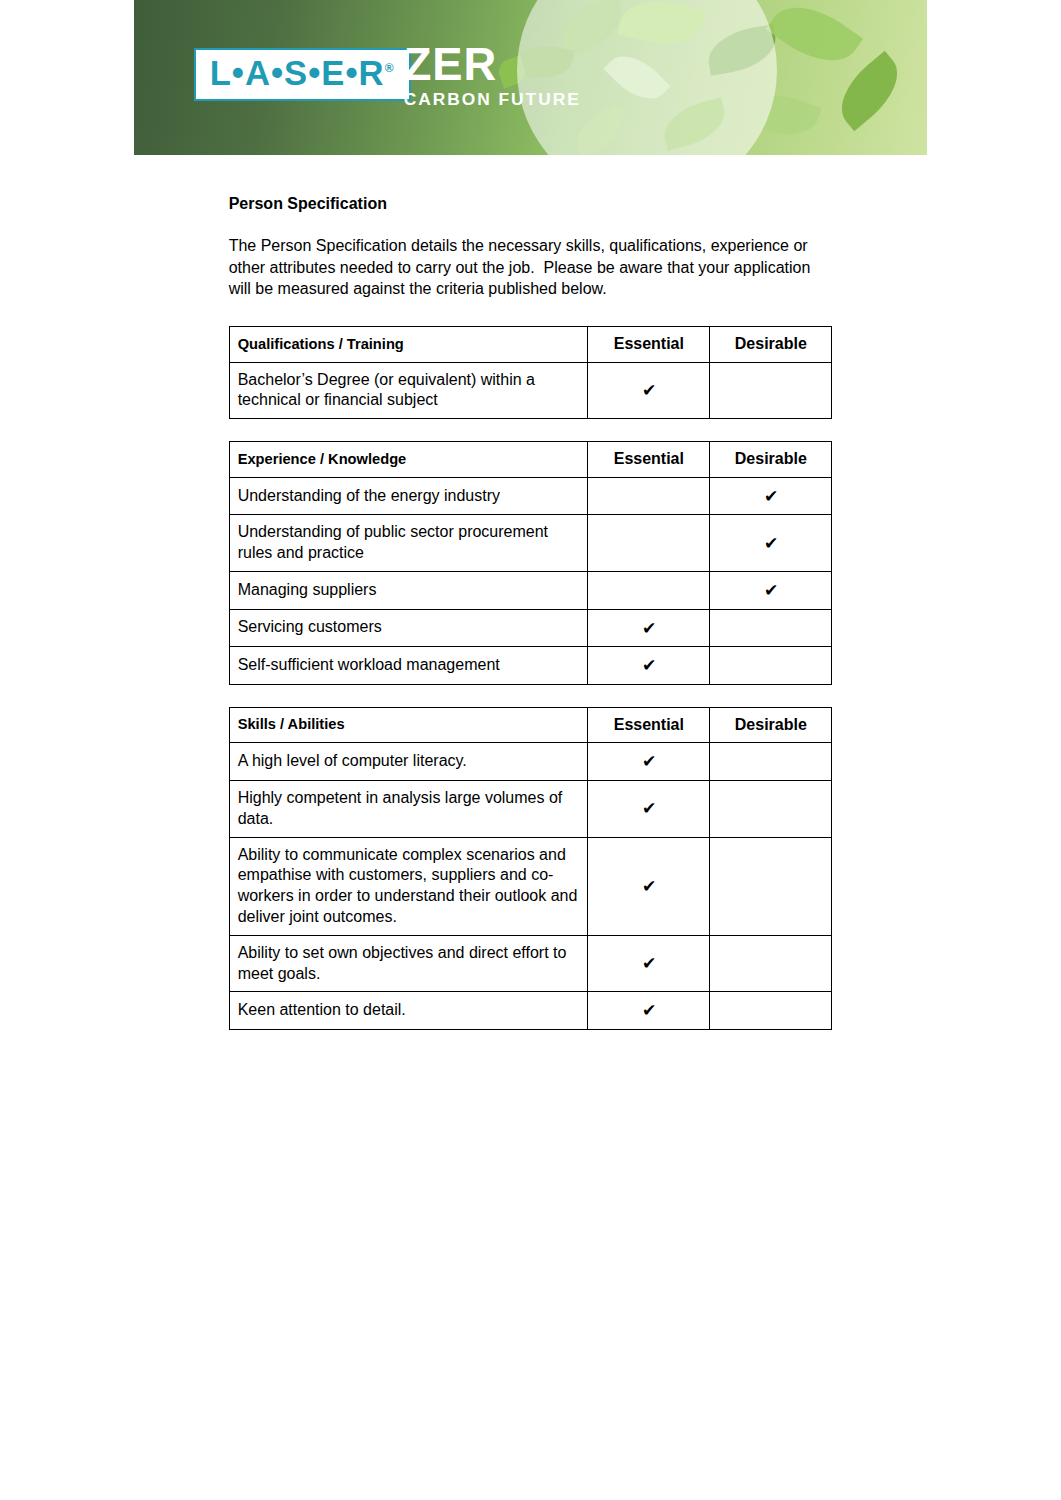L•A•S•E•R®
ZER
CARBON FUTURE
Person Specification
The Person Specification details the necessary skills, qualifications, experience or other attributes needed to carry out the job. Please be aware that your application will be measured against the criteria published below.
| Qualifications / Training | Essential | Desirable |
| --- | --- | --- |
| Bachelor’s Degree (or equivalent) within a technical or financial subject | | |
| Experience / Knowledge | Essential | Desirable |
| --- | --- | --- |
| Understanding of the energy industry | | |
| Understanding of public sector procurement rules and practice | | |
| Managing suppliers | | |
| Servicing customers | | |
| Self-sufficient workload management | | |
| Skills / Abilities | Essential | Desirable |
| --- | --- | --- |
| A high level of computer literacy. | | |
| Highly competent in analysis large volumes of data. | | |
| Ability to communicate complex scenarios and empathise with customers, suppliers and co-workers in order to understand their outlook and deliver joint outcomes. | | |
| Ability to set own objectives and direct effort to meet goals. | | |
| Keen attention to detail. | | |